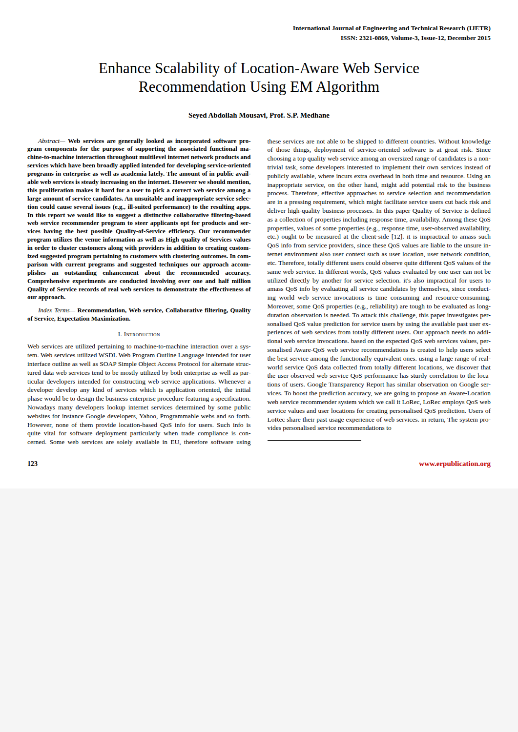International Journal of Engineering and Technical Research (IJETR)
ISSN: 2321-0869, Volume-3, Issue-12, December 2015
Enhance Scalability of Location-Aware Web Service
Recommendation Using EM Algorithm
Seyed Abdollah Mousavi, Prof. S.P. Medhane
Abstract— Web services are generally looked as incorporated software program components for the purpose of supporting the associated functional machine-to-machine interaction throughout multilevel internet network products and services which have been broadly applied intended for developing service-oriented programs in enterprise as well as academia lately. The amount of in public available web services is steady increasing on the internet. However we should mention, this proliferation makes it hard for a user to pick a correct web service among a large amount of service candidates. An unsuitable and inappropriate service selection could cause several issues (e.g., ill-suited performance) to the resulting apps. In this report we would like to suggest a distinctive collaborative filtering-based web service recommender program to steer applicants opt for products and services having the best possible Quality-of-Service efficiency. Our recommender program utilizes the venue information as well as High quality of Services values in order to cluster customers along with providers in addition to creating customized suggested program pertaining to customers with clustering outcomes. In comparison with current programs and suggested techniques our approach accomplishes an outstanding enhancement about the recommended accuracy. Comprehensive experiments are conducted involving over one and half million Quality of Service records of real web services to demonstrate the effectiveness of our approach.
Index Terms— Recommendation, Web service, Collaborative filtering, Quality of Service, Expectation Maximization.
I. Introduction
Web services are utilized pertaining to machine-to-machine interaction over a system. Web services utilized WSDL Web Program Outline Language intended for user interface outline as well as SOAP Simple Object Access Protocol for alternate structured data web services tend to be mostly utilized by both enterprise as well as particular developers intended for constructing web service applications. Whenever a developer develop any kind of services which is application oriented, the initial phase would be to design the business enterprise procedure featuring a specification. Nowadays many developers lookup internet services determined by some public websites for instance Google developers, Yahoo, Programmable webs and so forth. However, none of them provide location-based QoS info for users. Such info is quite vital for software deployment particularly when trade compliance is concerned. Some web services are solely available in EU, therefore software using these services are not able to be shipped to different countries. Without knowledge of those things, deployment of service-oriented software is at great risk. Since choosing a top quality web service among an oversized range of candidates is a non-trivial task, some developers interested to implement their own services instead of publicly available, where incurs extra overhead in both time and resource. Using an inappropriate service, on the other hand, might add potential risk to the business process. Therefore, effective approaches to service selection and recommendation are in a pressing requirement, which might facilitate service users cut back risk and deliver high-quality business processes. In this paper Quality of Service is defined as a collection of properties including response time, availability. Among these QoS properties, values of some properties (e.g., response time, user-observed availability, etc.) ought to be measured at the client-side [12]. it is impractical to amass such QoS info from service providers, since these QoS values are liable to the unsure internet environment also user context such as user location, user network condition, etc. Therefore, totally different users could observe quite different QoS values of the same web service. In different words, QoS values evaluated by one user can not be utilized directly by another for service selection. it's also impractical for users to amass QoS info by evaluating all service candidates by themselves, since conducting world web service invocations is time consuming and resource-consuming. Moreover, some QoS properties (e.g., reliability) are tough to be evaluated as long-duration observation is needed. To attack this challenge, this paper investigates personalised QoS value prediction for service users by using the available past user experiences of web services from totally different users. Our approach needs no additional web service invocations. based on the expected QoS web services values, personalised Aware-QoS web service recommendations is created to help users select the best service among the functionally equivalent ones. using a large range of real-world service QoS data collected from totally different locations, we discover that the user observed web service QoS performance has sturdy correlation to the locations of users. Google Transparency Report has similar observation on Google services. To boost the prediction accuracy, we are going to propose an Aware-Location web service recommender system which we call it LoRec, LoRec employs QoS web service values and user locations for creating personalised QoS prediction. Users of LoRec share their past usage experience of web services. in return, The system provides personalised service recommendations to
123 www.erpublication.org